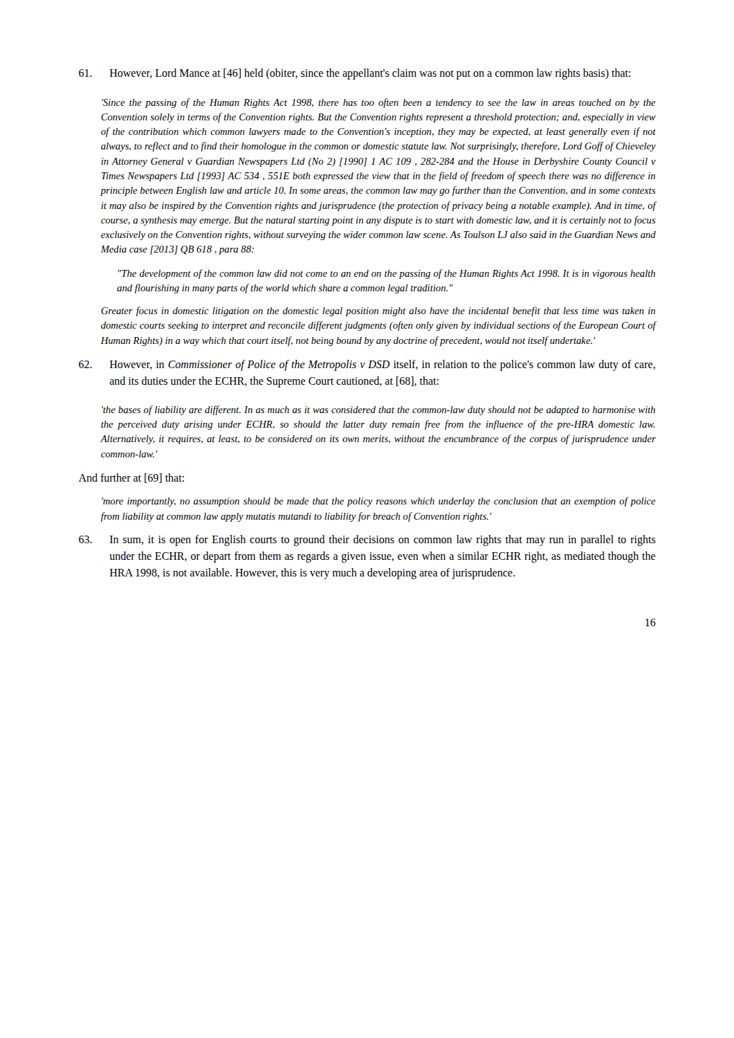61.
However, Lord Mance at [46] held (obiter, since the appellant's claim was not put on a common law rights basis) that:
'Since the passing of the Human Rights Act 1998, there has too often been a tendency to see the law in areas touched on by the Convention solely in terms of the Convention rights. But the Convention rights represent a threshold protection; and, especially in view of the contribution which common lawyers made to the Convention's inception, they may be expected, at least generally even if not always, to reflect and to find their homologue in the common or domestic statute law. Not surprisingly, therefore, Lord Goff of Chieveley in Attorney General v Guardian Newspapers Ltd (No 2) [1990] 1 AC 109 , 282-284 and the House in Derbyshire County Council v Times Newspapers Ltd [1993] AC 534 , 551E both expressed the view that in the field of freedom of speech there was no difference in principle between English law and article 10. In some areas, the common law may go further than the Convention, and in some contexts it may also be inspired by the Convention rights and jurisprudence (the protection of privacy being a notable example). And in time, of course, a synthesis may emerge. But the natural starting point in any dispute is to start with domestic law, and it is certainly not to focus exclusively on the Convention rights, without surveying the wider common law scene. As Toulson LJ also said in the Guardian News and Media case [2013] QB 618 , para 88:
"The development of the common law did not come to an end on the passing of the Human Rights Act 1998. It is in vigorous health and flourishing in many parts of the world which share a common legal tradition."
Greater focus in domestic litigation on the domestic legal position might also have the incidental benefit that less time was taken in domestic courts seeking to interpret and reconcile different judgments (often only given by individual sections of the European Court of Human Rights) in a way which that court itself, not being bound by any doctrine of precedent, would not itself undertake.'
62.
However, in Commissioner of Police of the Metropolis v DSD itself, in relation to the police's common law duty of care, and its duties under the ECHR, the Supreme Court cautioned, at [68], that:
'the bases of liability are different. In as much as it was considered that the common-law duty should not be adapted to harmonise with the perceived duty arising under ECHR, so should the latter duty remain free from the influence of the pre-HRA domestic law. Alternatively, it requires, at least, to be considered on its own merits, without the encumbrance of the corpus of jurisprudence under common-law.'
And further at [69] that:
'more importantly, no assumption should be made that the policy reasons which underlay the conclusion that an exemption of police from liability at common law apply mutatis mutandi to liability for breach of Convention rights.'
63.
In sum, it is open for English courts to ground their decisions on common law rights that may run in parallel to rights under the ECHR, or depart from them as regards a given issue, even when a similar ECHR right, as mediated though the HRA 1998, is not available. However, this is very much a developing area of jurisprudence.
16